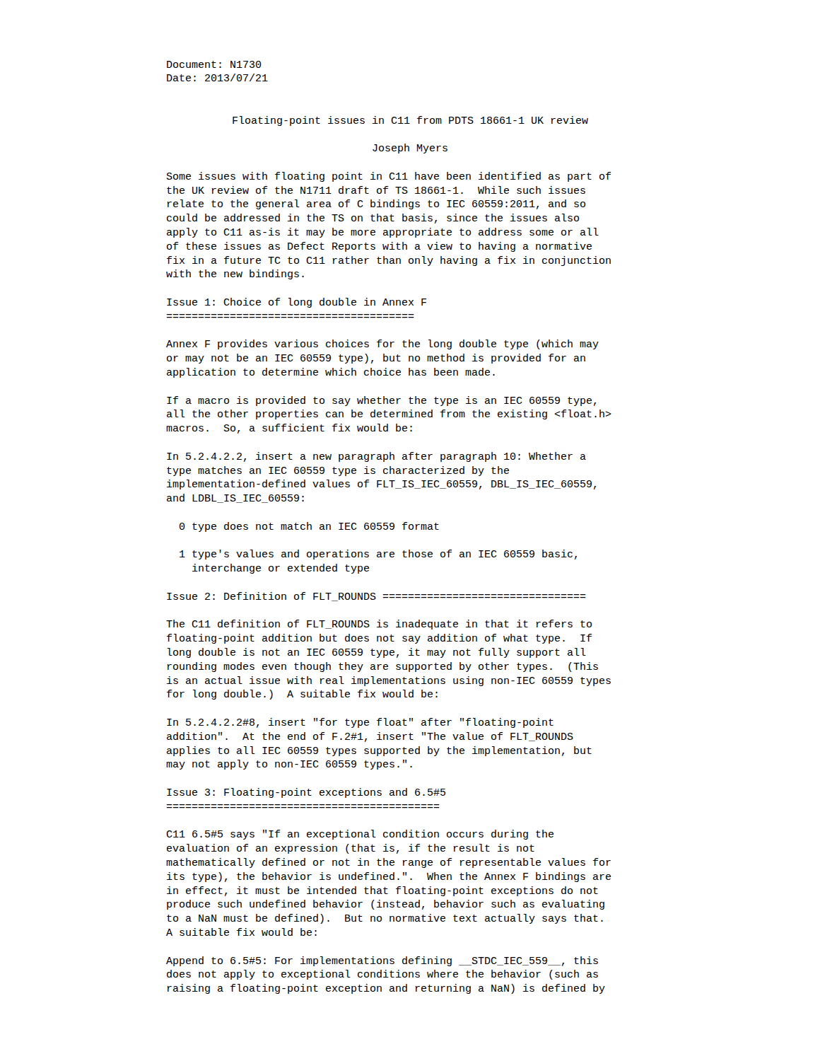Document: N1730
Date: 2013/07/21
Floating-point issues in C11 from PDTS 18661-1 UK review
Joseph Myers
Some issues with floating point in C11 have been identified as part of
the UK review of the N1711 draft of TS 18661-1.  While such issues
relate to the general area of C bindings to IEC 60559:2011, and so
could be addressed in the TS on that basis, since the issues also
apply to C11 as-is it may be more appropriate to address some or all
of these issues as Defect Reports with a view to having a normative
fix in a future TC to C11 rather than only having a fix in conjunction
with the new bindings.
Issue 1: Choice of long double in Annex F =======================================
Annex F provides various choices for the long double type (which may
or may not be an IEC 60559 type), but no method is provided for an
application to determine which choice has been made.
If a macro is provided to say whether the type is an IEC 60559 type,
all the other properties can be determined from the existing <float.h>
macros.  So, a sufficient fix would be:
In 5.2.4.2.2, insert a new paragraph after paragraph 10: Whether a
type matches an IEC 60559 type is characterized by the
implementation-defined values of FLT_IS_IEC_60559, DBL_IS_IEC_60559,
and LDBL_IS_IEC_60559:
  0 type does not match an IEC 60559 format
  1 type's values and operations are those of an IEC 60559 basic,
    interchange or extended type
Issue 2: Definition of FLT_ROUNDS ================================
The C11 definition of FLT_ROUNDS is inadequate in that it refers to
floating-point addition but does not say addition of what type.  If
long double is not an IEC 60559 type, it may not fully support all
rounding modes even though they are supported by other types.  (This
is an actual issue with real implementations using non-IEC 60559 types
for long double.)  A suitable fix would be:
In 5.2.4.2.2#8, insert "for type float" after "floating-point
addition".  At the end of F.2#1, insert "The value of FLT_ROUNDS
applies to all IEC 60559 types supported by the implementation, but
may not apply to non-IEC 60559 types.".
Issue 3: Floating-point exceptions and 6.5#5 ===========================================
C11 6.5#5 says "If an exceptional condition occurs during the
evaluation of an expression (that is, if the result is not
mathematically defined or not in the range of representable values for
its type), the behavior is undefined.".  When the Annex F bindings are
in effect, it must be intended that floating-point exceptions do not
produce such undefined behavior (instead, behavior such as evaluating
to a NaN must be defined).  But no normative text actually says that.
A suitable fix would be:
Append to 6.5#5: For implementations defining __STDC_IEC_559__, this
does not apply to exceptional conditions where the behavior (such as
raising a floating-point exception and returning a NaN) is defined by